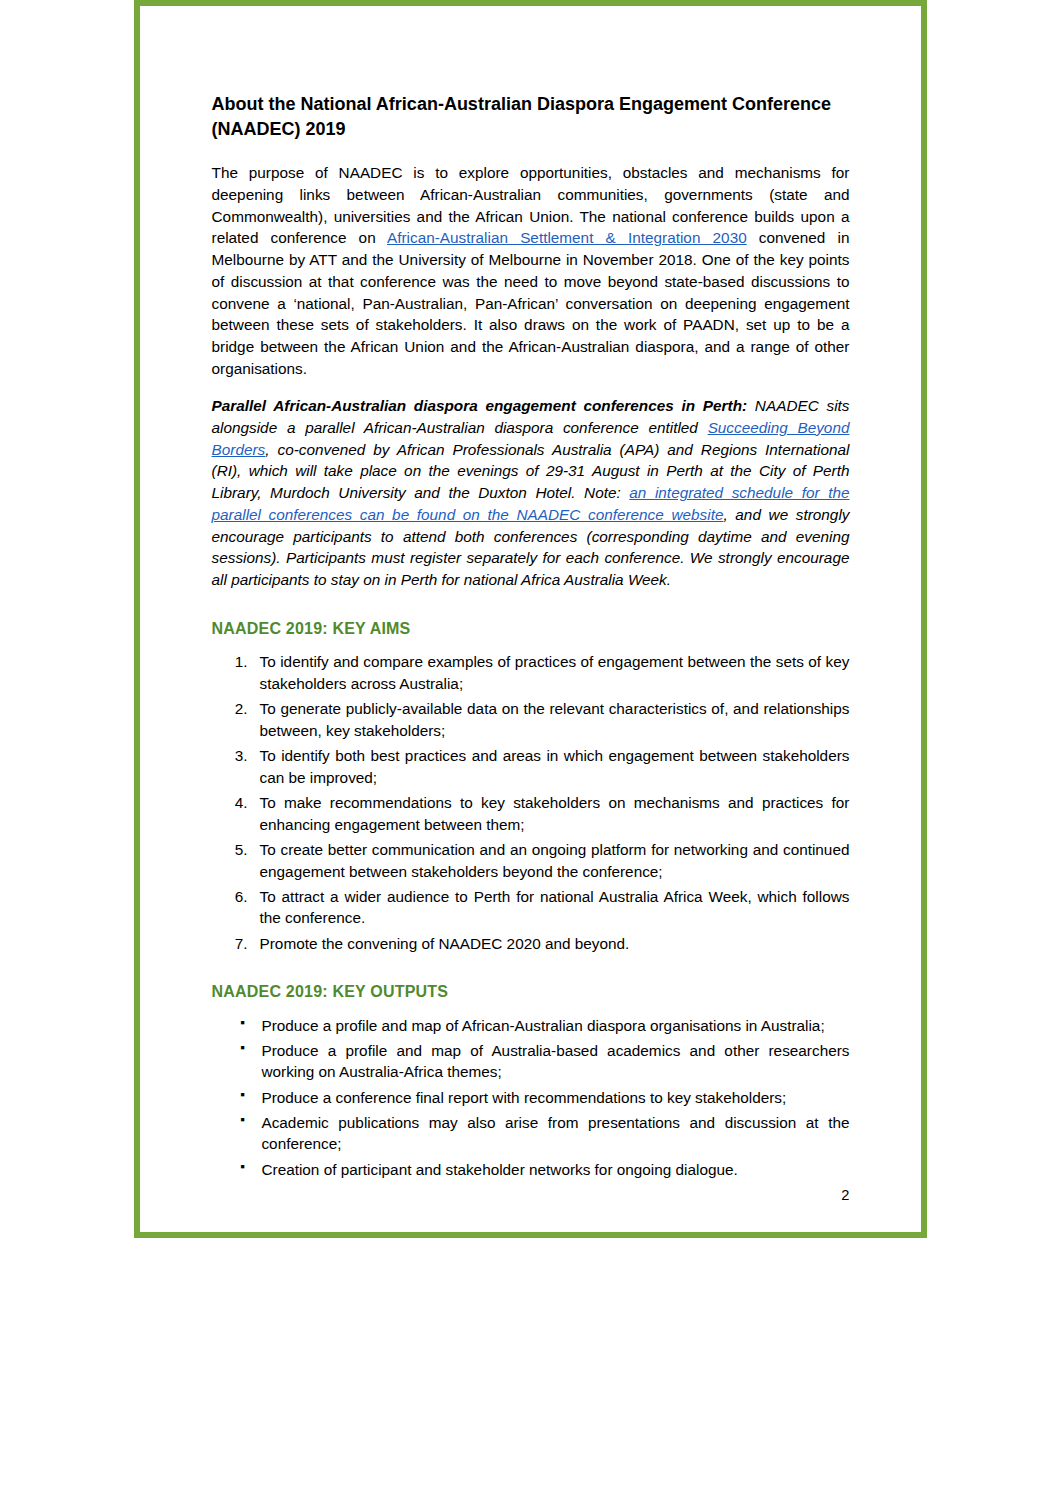About the National African-Australian Diaspora Engagement Conference (NAADEC) 2019
The purpose of NAADEC is to explore opportunities, obstacles and mechanisms for deepening links between African-Australian communities, governments (state and Commonwealth), universities and the African Union. The national conference builds upon a related conference on African-Australian Settlement & Integration 2030 convened in Melbourne by ATT and the University of Melbourne in November 2018. One of the key points of discussion at that conference was the need to move beyond state-based discussions to convene a ‘national, Pan-Australian, Pan-African’ conversation on deepening engagement between these sets of stakeholders. It also draws on the work of PAADN, set up to be a bridge between the African Union and the African-Australian diaspora, and a range of other organisations.
Parallel African-Australian diaspora engagement conferences in Perth: NAADEC sits alongside a parallel African-Australian diaspora conference entitled Succeeding Beyond Borders, co-convened by African Professionals Australia (APA) and Regions International (RI), which will take place on the evenings of 29-31 August in Perth at the City of Perth Library, Murdoch University and the Duxton Hotel. Note: an integrated schedule for the parallel conferences can be found on the NAADEC conference website, and we strongly encourage participants to attend both conferences (corresponding daytime and evening sessions). Participants must register separately for each conference. We strongly encourage all participants to stay on in Perth for national Africa Australia Week.
NAADEC 2019: KEY AIMS
To identify and compare examples of practices of engagement between the sets of key stakeholders across Australia;
To generate publicly-available data on the relevant characteristics of, and relationships between, key stakeholders;
To identify both best practices and areas in which engagement between stakeholders can be improved;
To make recommendations to key stakeholders on mechanisms and practices for enhancing engagement between them;
To create better communication and an ongoing platform for networking and continued engagement between stakeholders beyond the conference;
To attract a wider audience to Perth for national Australia Africa Week, which follows the conference.
Promote the convening of NAADEC 2020 and beyond.
NAADEC 2019: KEY OUTPUTS
Produce a profile and map of African-Australian diaspora organisations in Australia;
Produce a profile and map of Australia-based academics and other researchers working on Australia-Africa themes;
Produce a conference final report with recommendations to key stakeholders;
Academic publications may also arise from presentations and discussion at the conference;
Creation of participant and stakeholder networks for ongoing dialogue.
2